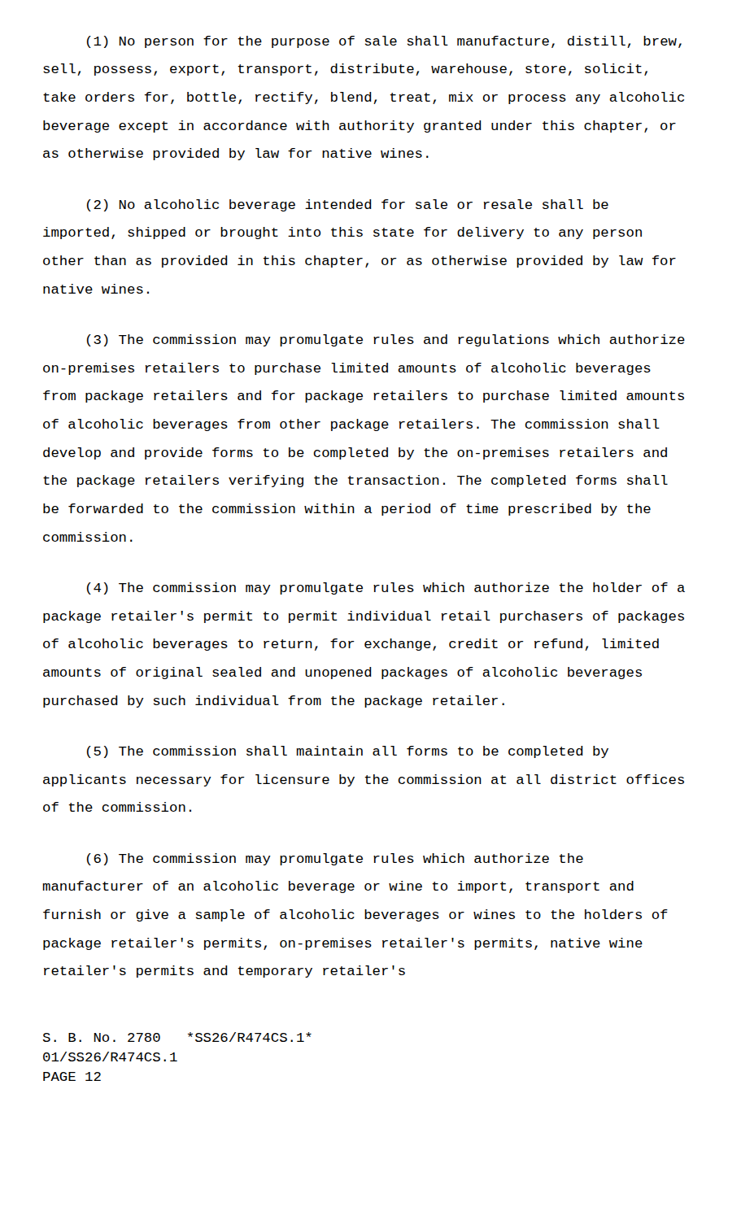No person for the purpose of sale shall manufacture, distill, brew, sell, possess, export, transport, distribute, warehouse, store, solicit, take orders for, bottle, rectify, blend, treat, mix or process any alcoholic beverage except in accordance with authority granted under this chapter, or as otherwise provided by law for native wines.
No alcoholic beverage intended for sale or resale shall be imported, shipped or brought into this state for delivery to any person other than as provided in this chapter, or as otherwise provided by law for native wines.
The commission may promulgate rules and regulations which authorize on-premises retailers to purchase limited amounts of alcoholic beverages from package retailers and for package retailers to purchase limited amounts of alcoholic beverages from other package retailers. The commission shall develop and provide forms to be completed by the on-premises retailers and the package retailers verifying the transaction. The completed forms shall be forwarded to the commission within a period of time prescribed by the commission.
The commission may promulgate rules which authorize the holder of a package retailer's permit to permit individual retail purchasers of packages of alcoholic beverages to return, for exchange, credit or refund, limited amounts of original sealed and unopened packages of alcoholic beverages purchased by such individual from the package retailer.
The commission shall maintain all forms to be completed by applicants necessary for licensure by the commission at all district offices of the commission.
The commission may promulgate rules which authorize the manufacturer of an alcoholic beverage or wine to import, transport and furnish or give a sample of alcoholic beverages or wines to the holders of package retailer's permits, on-premises retailer's permits, native wine retailer's permits and temporary retailer's
S. B. No. 2780 *SS26/R474CS.1*
01/SS26/R474CS.1
PAGE 12